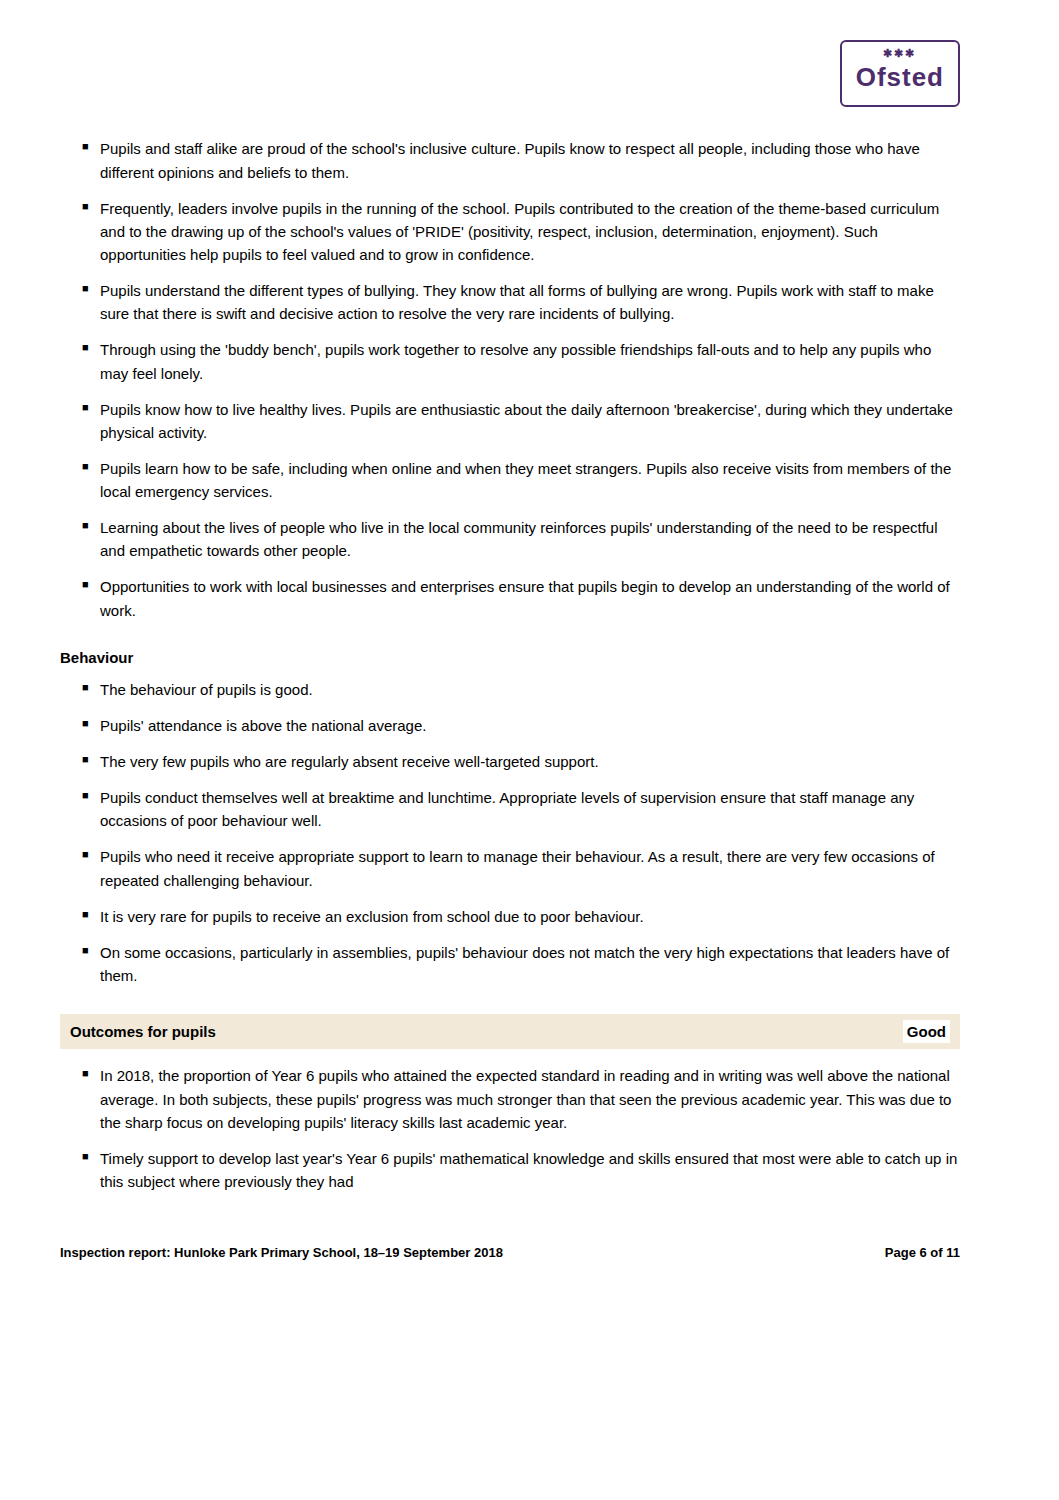✱✱✱ Ofsted
Pupils and staff alike are proud of the school's inclusive culture. Pupils know to respect all people, including those who have different opinions and beliefs to them.
Frequently, leaders involve pupils in the running of the school. Pupils contributed to the creation of the theme-based curriculum and to the drawing up of the school's values of 'PRIDE' (positivity, respect, inclusion, determination, enjoyment). Such opportunities help pupils to feel valued and to grow in confidence.
Pupils understand the different types of bullying. They know that all forms of bullying are wrong. Pupils work with staff to make sure that there is swift and decisive action to resolve the very rare incidents of bullying.
Through using the 'buddy bench', pupils work together to resolve any possible friendships fall-outs and to help any pupils who may feel lonely.
Pupils know how to live healthy lives. Pupils are enthusiastic about the daily afternoon 'breakercise', during which they undertake physical activity.
Pupils learn how to be safe, including when online and when they meet strangers. Pupils also receive visits from members of the local emergency services.
Learning about the lives of people who live in the local community reinforces pupils' understanding of the need to be respectful and empathetic towards other people.
Opportunities to work with local businesses and enterprises ensure that pupils begin to develop an understanding of the world of work.
Behaviour
The behaviour of pupils is good.
Pupils' attendance is above the national average.
The very few pupils who are regularly absent receive well-targeted support.
Pupils conduct themselves well at breaktime and lunchtime. Appropriate levels of supervision ensure that staff manage any occasions of poor behaviour well.
Pupils who need it receive appropriate support to learn to manage their behaviour. As a result, there are very few occasions of repeated challenging behaviour.
It is very rare for pupils to receive an exclusion from school due to poor behaviour.
On some occasions, particularly in assemblies, pupils' behaviour does not match the very high expectations that leaders have of them.
Outcomes for pupils Good
In 2018, the proportion of Year 6 pupils who attained the expected standard in reading and in writing was well above the national average. In both subjects, these pupils' progress was much stronger than that seen the previous academic year. This was due to the sharp focus on developing pupils' literacy skills last academic year.
Timely support to develop last year's Year 6 pupils' mathematical knowledge and skills ensured that most were able to catch up in this subject where previously they had
Inspection report: Hunloke Park Primary School, 18–19 September 2018 Page 6 of 11